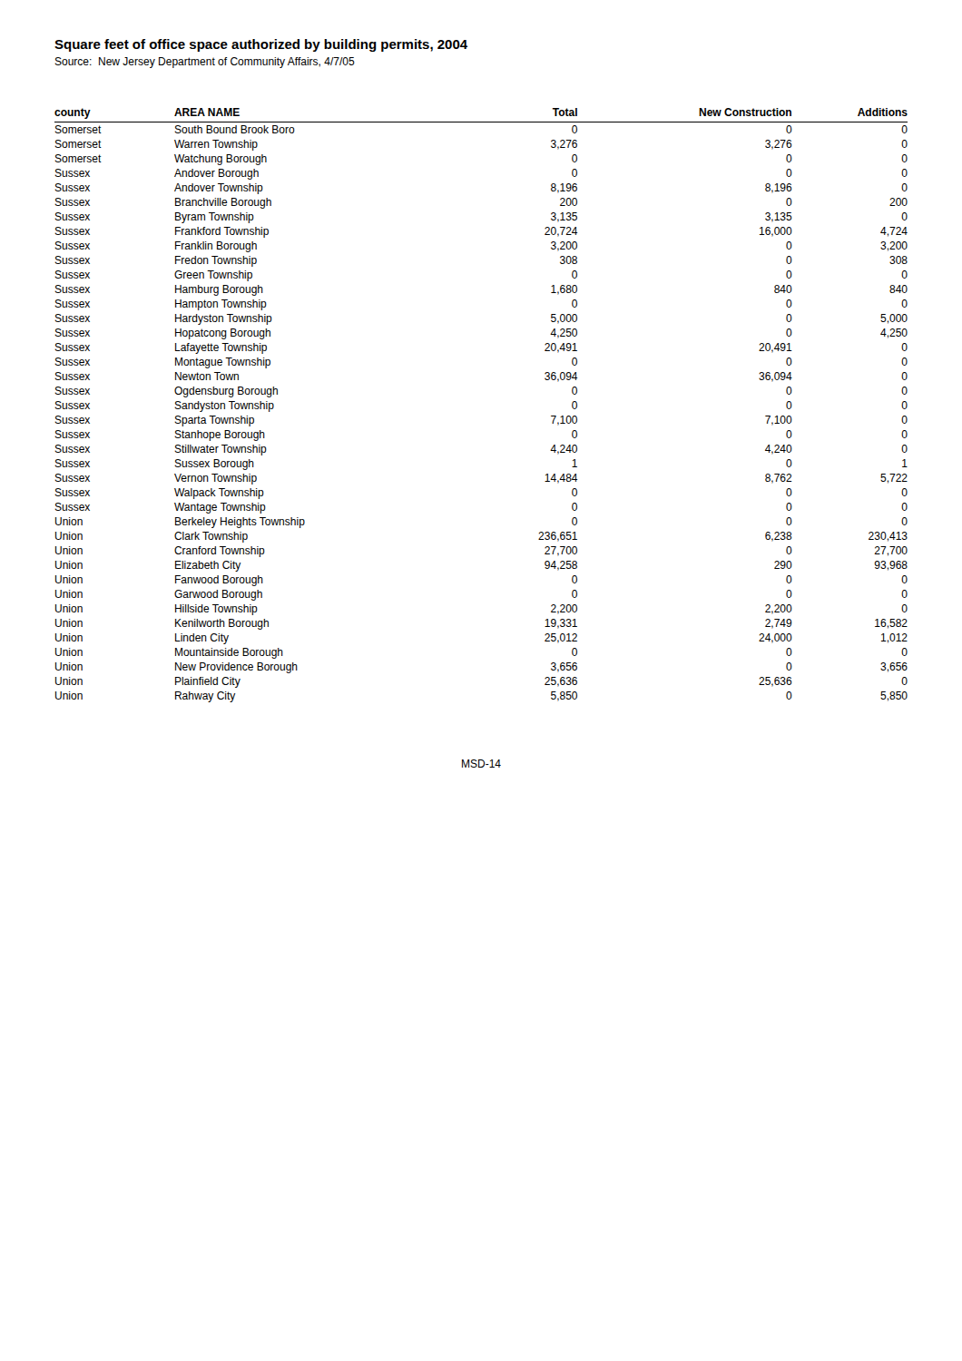Square feet of office space authorized by building permits, 2004
Source: New Jersey Department of Community Affairs, 4/7/05
| county | AREA NAME | Total | New Construction | Additions |
| --- | --- | --- | --- | --- |
| Somerset | South Bound Brook Boro | 0 | 0 | 0 |
| Somerset | Warren Township | 3,276 | 3,276 | 0 |
| Somerset | Watchung Borough | 0 | 0 | 0 |
| Sussex | Andover Borough | 0 | 0 | 0 |
| Sussex | Andover Township | 8,196 | 8,196 | 0 |
| Sussex | Branchville Borough | 200 | 0 | 200 |
| Sussex | Byram Township | 3,135 | 3,135 | 0 |
| Sussex | Frankford Township | 20,724 | 16,000 | 4,724 |
| Sussex | Franklin Borough | 3,200 | 0 | 3,200 |
| Sussex | Fredon Township | 308 | 0 | 308 |
| Sussex | Green Township | 0 | 0 | 0 |
| Sussex | Hamburg Borough | 1,680 | 840 | 840 |
| Sussex | Hampton Township | 0 | 0 | 0 |
| Sussex | Hardyston Township | 5,000 | 0 | 5,000 |
| Sussex | Hopatcong Borough | 4,250 | 0 | 4,250 |
| Sussex | Lafayette Township | 20,491 | 20,491 | 0 |
| Sussex | Montague Township | 0 | 0 | 0 |
| Sussex | Newton Town | 36,094 | 36,094 | 0 |
| Sussex | Ogdensburg Borough | 0 | 0 | 0 |
| Sussex | Sandyston Township | 0 | 0 | 0 |
| Sussex | Sparta Township | 7,100 | 7,100 | 0 |
| Sussex | Stanhope Borough | 0 | 0 | 0 |
| Sussex | Stillwater Township | 4,240 | 4,240 | 0 |
| Sussex | Sussex Borough | 1 | 0 | 1 |
| Sussex | Vernon Township | 14,484 | 8,762 | 5,722 |
| Sussex | Walpack Township | 0 | 0 | 0 |
| Sussex | Wantage Township | 0 | 0 | 0 |
| Union | Berkeley Heights Township | 0 | 0 | 0 |
| Union | Clark Township | 236,651 | 6,238 | 230,413 |
| Union | Cranford Township | 27,700 | 0 | 27,700 |
| Union | Elizabeth City | 94,258 | 290 | 93,968 |
| Union | Fanwood Borough | 0 | 0 | 0 |
| Union | Garwood Borough | 0 | 0 | 0 |
| Union | Hillside Township | 2,200 | 2,200 | 0 |
| Union | Kenilworth Borough | 19,331 | 2,749 | 16,582 |
| Union | Linden City | 25,012 | 24,000 | 1,012 |
| Union | Mountainside Borough | 0 | 0 | 0 |
| Union | New Providence Borough | 3,656 | 0 | 3,656 |
| Union | Plainfield City | 25,636 | 25,636 | 0 |
| Union | Rahway City | 5,850 | 0 | 5,850 |
MSD-14